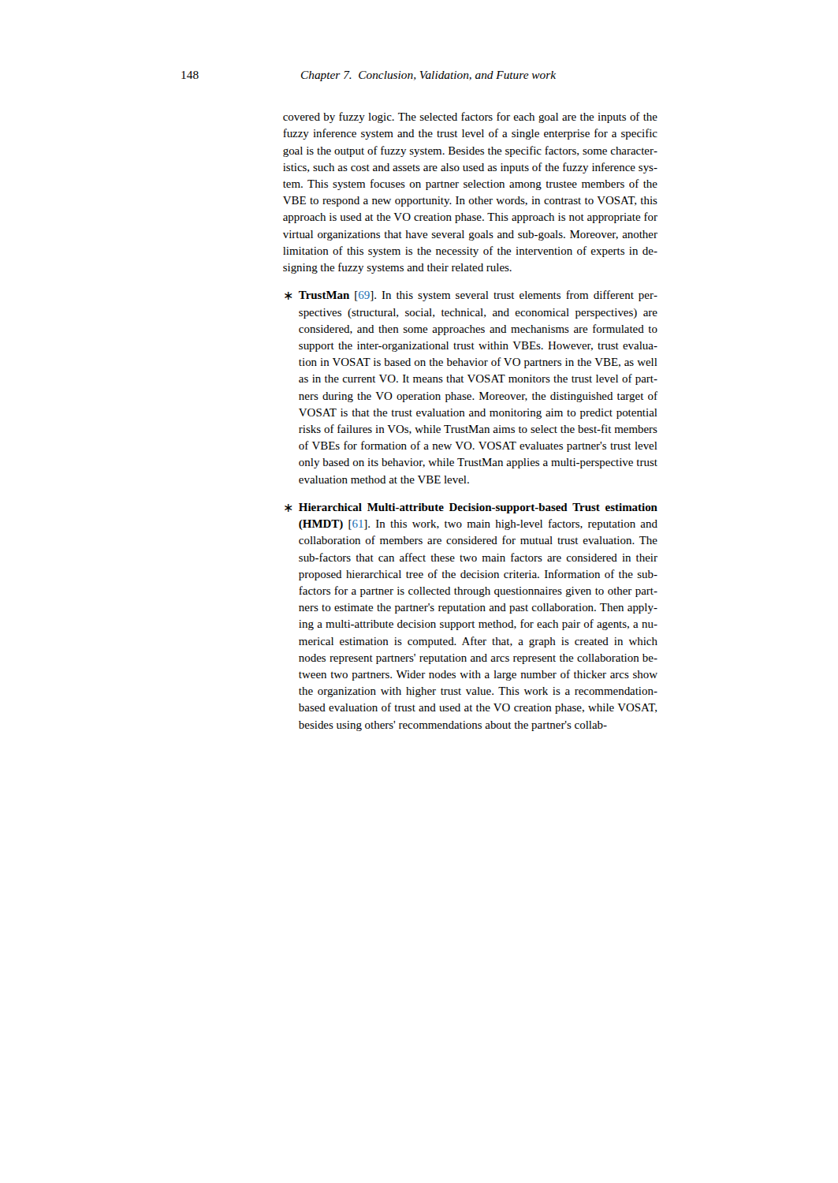148 Chapter 7. Conclusion, Validation, and Future work
covered by fuzzy logic. The selected factors for each goal are the inputs of the fuzzy inference system and the trust level of a single enterprise for a specific goal is the output of fuzzy system. Besides the specific factors, some characteristics, such as cost and assets are also used as inputs of the fuzzy inference system. This system focuses on partner selection among trustee members of the VBE to respond a new opportunity. In other words, in contrast to VOSAT, this approach is used at the VO creation phase. This approach is not appropriate for virtual organizations that have several goals and sub-goals. Moreover, another limitation of this system is the necessity of the intervention of experts in designing the fuzzy systems and their related rules.
TrustMan [69]. In this system several trust elements from different perspectives (structural, social, technical, and economical perspectives) are considered, and then some approaches and mechanisms are formulated to support the inter-organizational trust within VBEs. However, trust evaluation in VOSAT is based on the behavior of VO partners in the VBE, as well as in the current VO. It means that VOSAT monitors the trust level of partners during the VO operation phase. Moreover, the distinguished target of VOSAT is that the trust evaluation and monitoring aim to predict potential risks of failures in VOs, while TrustMan aims to select the best-fit members of VBEs for formation of a new VO. VOSAT evaluates partner's trust level only based on its behavior, while TrustMan applies a multi-perspective trust evaluation method at the VBE level.
Hierarchical Multi-attribute Decision-support-based Trust estimation (HMDT) [61]. In this work, two main high-level factors, reputation and collaboration of members are considered for mutual trust evaluation. The sub-factors that can affect these two main factors are considered in their proposed hierarchical tree of the decision criteria. Information of the sub-factors for a partner is collected through questionnaires given to other partners to estimate the partner's reputation and past collaboration. Then applying a multi-attribute decision support method, for each pair of agents, a numerical estimation is computed. After that, a graph is created in which nodes represent partners' reputation and arcs represent the collaboration between two partners. Wider nodes with a large number of thicker arcs show the organization with higher trust value. This work is a recommendation-based evaluation of trust and used at the VO creation phase, while VOSAT, besides using others' recommendations about the partner's collab-